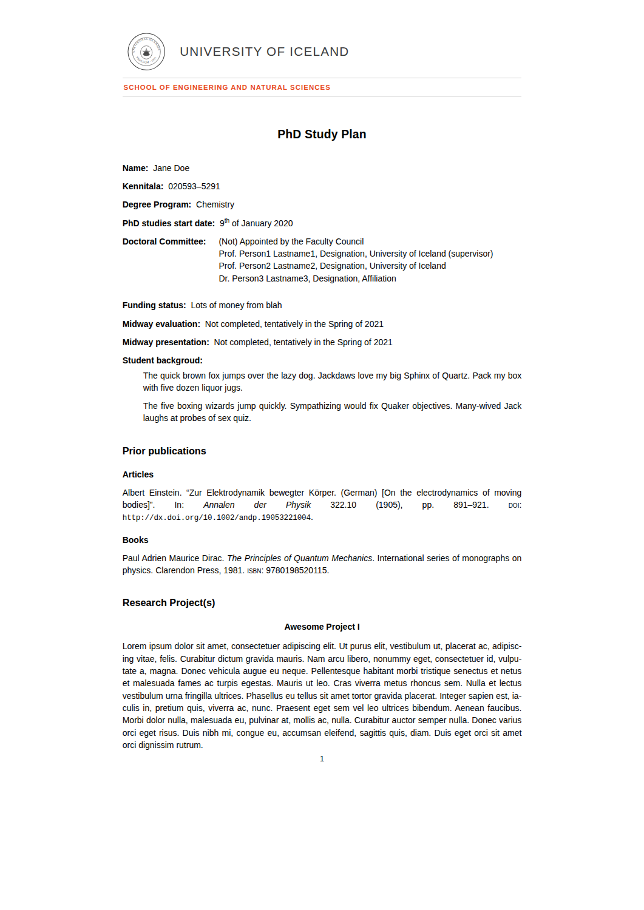UNIVERSITAS ISLANDIAE SIGILLUM · 1911
UNIVERSITY OF ICELAND
School of Engineering and Natural Sciences
PhD Study Plan
Name: Jane Doe
Kennitala: 020593–5291
Degree Program: Chemistry
PhD studies start date: 9th of January 2020
Doctoral Committee:
(Not) Appointed by the Faculty Council
Prof. Person1 Lastname1, Designation, University of Iceland (supervisor)
Prof. Person2 Lastname2, Designation, University of Iceland
Dr. Person3 Lastname3, Designation, Affiliation
Funding status: Lots of money from blah
Midway evaluation: Not completed, tentatively in the Spring of 2021
Midway presentation: Not completed, tentatively in the Spring of 2021
Student backgroud:
The quick brown fox jumps over the lazy dog. Jackdaws love my big Sphinx of Quartz. Pack my box with five dozen liquor jugs.
The five boxing wizards jump quickly. Sympathizing would fix Quaker objectives. Many-wived Jack laughs at probes of sex quiz.
Prior publications
Articles
Albert Einstein. “Zur Elektrodynamik bewegter Körper. (German) [On the electrodynamics of moving bodies]”. In: Annalen der Physik 322.10 (1905), pp. 891–921. DOI: http://dx.doi.org/10.1002/andp.19053221004.
Books
Paul Adrien Maurice Dirac. The Principles of Quantum Mechanics. International series of monographs on physics. Clarendon Press, 1981. ISBN: 9780198520115.
Research Project(s)
Awesome Project I
Lorem ipsum dolor sit amet, consectetuer adipiscing elit. Ut purus elit, vestibulum ut, placerat ac, adipiscing vitae, felis. Curabitur dictum gravida mauris. Nam arcu libero, nonummy eget, consectetuer id, vulputate a, magna. Donec vehicula augue eu neque. Pellentesque habitant morbi tristique senectus et netus et malesuada fames ac turpis egestas. Mauris ut leo. Cras viverra metus rhoncus sem. Nulla et lectus vestibulum urna fringilla ultrices. Phasellus eu tellus sit amet tortor gravida placerat. Integer sapien est, iaculis in, pretium quis, viverra ac, nunc. Praesent eget sem vel leo ultrices bibendum. Aenean faucibus. Morbi dolor nulla, malesuada eu, pulvinar at, mollis ac, nulla. Curabitur auctor semper nulla. Donec varius orci eget risus. Duis nibh mi, congue eu, accumsan eleifend, sagittis quis, diam. Duis eget orci sit amet orci dignissim rutrum.
1